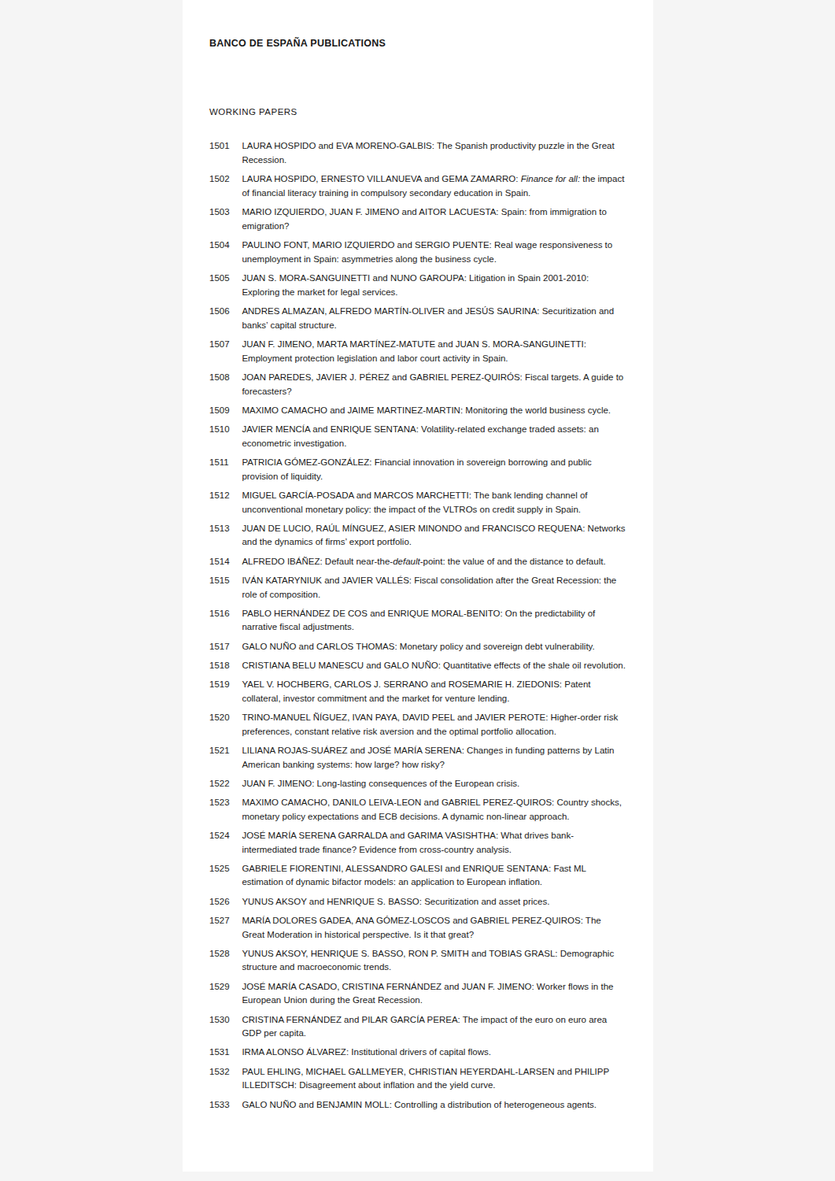BANCO DE ESPAÑA PUBLICATIONS
WORKING PAPERS
1501 Laura Hospido and Eva Moreno-Galbis: The Spanish productivity puzzle in the Great Recession.
1502 Laura Hospido, Ernesto Villanueva and Gema Zamarro: Finance for all: the impact of financial literacy training in compulsory secondary education in Spain.
1503 Mario Izquierdo, Juan F. Jimeno and Aitor Lacuesta: Spain: from immigration to emigration?
1504 Paulino Font, Mario Izquierdo and Sergio Puente: Real wage responsiveness to unemployment in Spain: asymmetries along the business cycle.
1505 Juan S. Mora-Sanguinetti and Nuno Garoupa: Litigation in Spain 2001-2010: Exploring the market for legal services.
1506 Andres Almazan, Alfredo Martín-Oliver and Jesús Saurina: Securitization and banks’ capital structure.
1507 Juan F. Jimeno, Marta Martínez-Matute and Juan S. Mora-Sanguinetti: Employment protection legislation and labor court activity in Spain.
1508 Joan Paredes, Javier J. Pérez and Gabriel Perez-Quirós: Fiscal targets. A guide to forecasters?
1509 Maximo Camacho and Jaime Martinez-Martin: Monitoring the world business cycle.
1510 Javier Mencía and Enrique Sentana: Volatility-related exchange traded assets: an econometric investigation.
1511 Patricia Gómez-González: Financial innovation in sovereign borrowing and public provision of liquidity.
1512 Miguel García-Posada and Marcos Marchetti: The bank lending channel of unconventional monetary policy: the impact of the VLTROs on credit supply in Spain.
1513 Juan de Lucio, Raúl Mínguez, Asier Minondo and Francisco Requena: Networks and the dynamics of firms’ export portfolio.
1514 Alfredo Ibáñez: Default near-the-default-point: the value of and the distance to default.
1515 Iván Kataryniuk and Javier Vallés: Fiscal consolidation after the Great Recession: the role of composition.
1516 Pablo Hernández de Cos and Enrique Moral-Benito: On the predictability of narrative fiscal adjustments.
1517 Galo Nuño and Carlos Thomas: Monetary policy and sovereign debt vulnerability.
1518 Cristiana Belu Manescu and Galo Nuño: Quantitative effects of the shale oil revolution.
1519 Yael V. Hochberg, Carlos J. Serrano and Rosemarie H. Ziedonis: Patent collateral, investor commitment and the market for venture lending.
1520 Trino-Manuel Ñíguez, Ivan Paya, David Peel and Javier Perote: Higher-order risk preferences, constant relative risk aversion and the optimal portfolio allocation.
1521 Liliana Rojas-Suárez and José María Serena: Changes in funding patterns by Latin American banking systems: how large? how risky?
1522 Juan F. Jimeno: Long-lasting consequences of the European crisis.
1523 Maximo Camacho, Danilo Leiva-Leon and Gabriel Perez-Quiros: Country shocks, monetary policy expectations and ECB decisions. A dynamic non-linear approach.
1524 José María Serena Garralda and Garima Vasishtha: What drives bank-intermediated trade finance? Evidence from cross-country analysis.
1525 Gabriele Fiorentini, Alessandro Galesi and Enrique Sentana: Fast ML estimation of dynamic bifactor models: an application to European inflation.
1526 Yunus Aksoy and Henrique S. Basso: Securitization and asset prices.
1527 María Dolores Gadea, Ana Gómez-Loscos and Gabriel Perez-Quiros: The Great Moderation in historical perspective. Is it that great?
1528 Yunus Aksoy, Henrique S. Basso, Ron P. Smith and Tobias Grasl: Demographic structure and macroeconomic trends.
1529 José María Casado, Cristina Fernández and Juan F. Jimeno: Worker flows in the European Union during the Great Recession.
1530 Cristina Fernández and Pilar García Perea: The impact of the euro on euro area GDP per capita.
1531 Irma Alonso Álvarez: Institutional drivers of capital flows.
1532 Paul Ehling, Michael Gallmeyer, Christian Heyerdahl-Larsen and Philipp Illeditsch: Disagreement about inflation and the yield curve.
1533 Galo Nuño and Benjamin Moll: Controlling a distribution of heterogeneous agents.